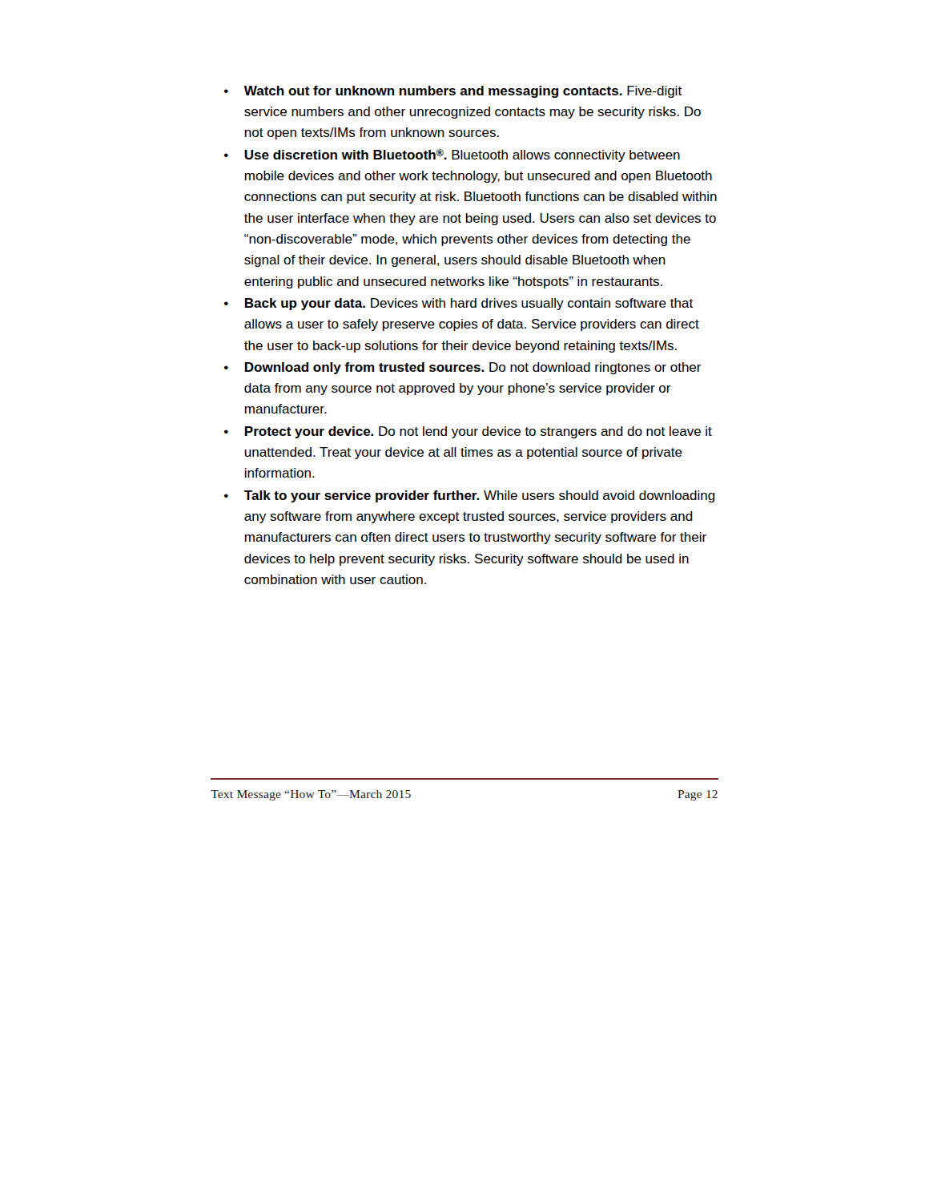Watch out for unknown numbers and messaging contacts. Five-digit service numbers and other unrecognized contacts may be security risks. Do not open texts/IMs from unknown sources.
Use discretion with Bluetooth®. Bluetooth allows connectivity between mobile devices and other work technology, but unsecured and open Bluetooth connections can put security at risk. Bluetooth functions can be disabled within the user interface when they are not being used. Users can also set devices to “non-discoverable” mode, which prevents other devices from detecting the signal of their device. In general, users should disable Bluetooth when entering public and unsecured networks like “hotspots” in restaurants.
Back up your data. Devices with hard drives usually contain software that allows a user to safely preserve copies of data. Service providers can direct the user to back-up solutions for their device beyond retaining texts/IMs.
Download only from trusted sources. Do not download ringtones or other data from any source not approved by your phone’s service provider or manufacturer.
Protect your device. Do not lend your device to strangers and do not leave it unattended. Treat your device at all times as a potential source of private information.
Talk to your service provider further. While users should avoid downloading any software from anywhere except trusted sources, service providers and manufacturers can often direct users to trustworthy security software for their devices to help prevent security risks. Security software should be used in combination with user caution.
Text Message “How To”—March 2015 Page 12